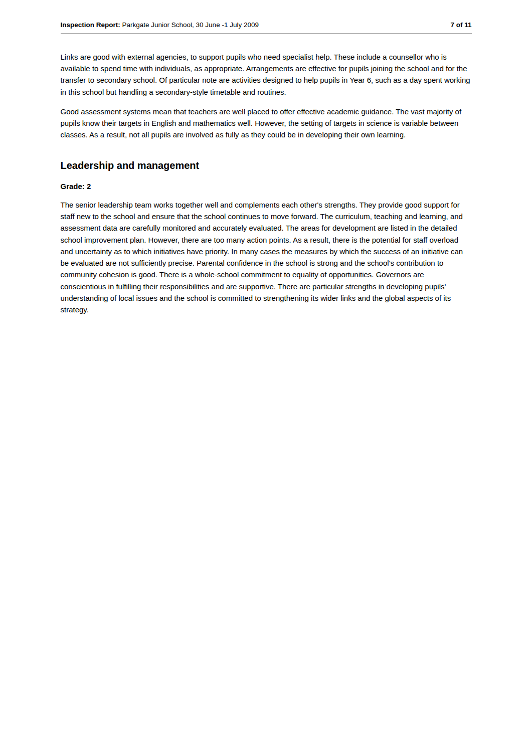Inspection Report: Parkgate Junior School, 30 June -1 July 2009
7 of 11
Links are good with external agencies, to support pupils who need specialist help. These include a counsellor who is available to spend time with individuals, as appropriate. Arrangements are effective for pupils joining the school and for the transfer to secondary school. Of particular note are activities designed to help pupils in Year 6, such as a day spent working in this school but handling a secondary-style timetable and routines.
Good assessment systems mean that teachers are well placed to offer effective academic guidance. The vast majority of pupils know their targets in English and mathematics well. However, the setting of targets in science is variable between classes. As a result, not all pupils are involved as fully as they could be in developing their own learning.
Leadership and management
Grade: 2
The senior leadership team works together well and complements each other's strengths. They provide good support for staff new to the school and ensure that the school continues to move forward. The curriculum, teaching and learning, and assessment data are carefully monitored and accurately evaluated. The areas for development are listed in the detailed school improvement plan. However, there are too many action points. As a result, there is the potential for staff overload and uncertainty as to which initiatives have priority. In many cases the measures by which the success of an initiative can be evaluated are not sufficiently precise. Parental confidence in the school is strong and the school's contribution to community cohesion is good. There is a whole-school commitment to equality of opportunities. Governors are conscientious in fulfilling their responsibilities and are supportive. There are particular strengths in developing pupils' understanding of local issues and the school is committed to strengthening its wider links and the global aspects of its strategy.